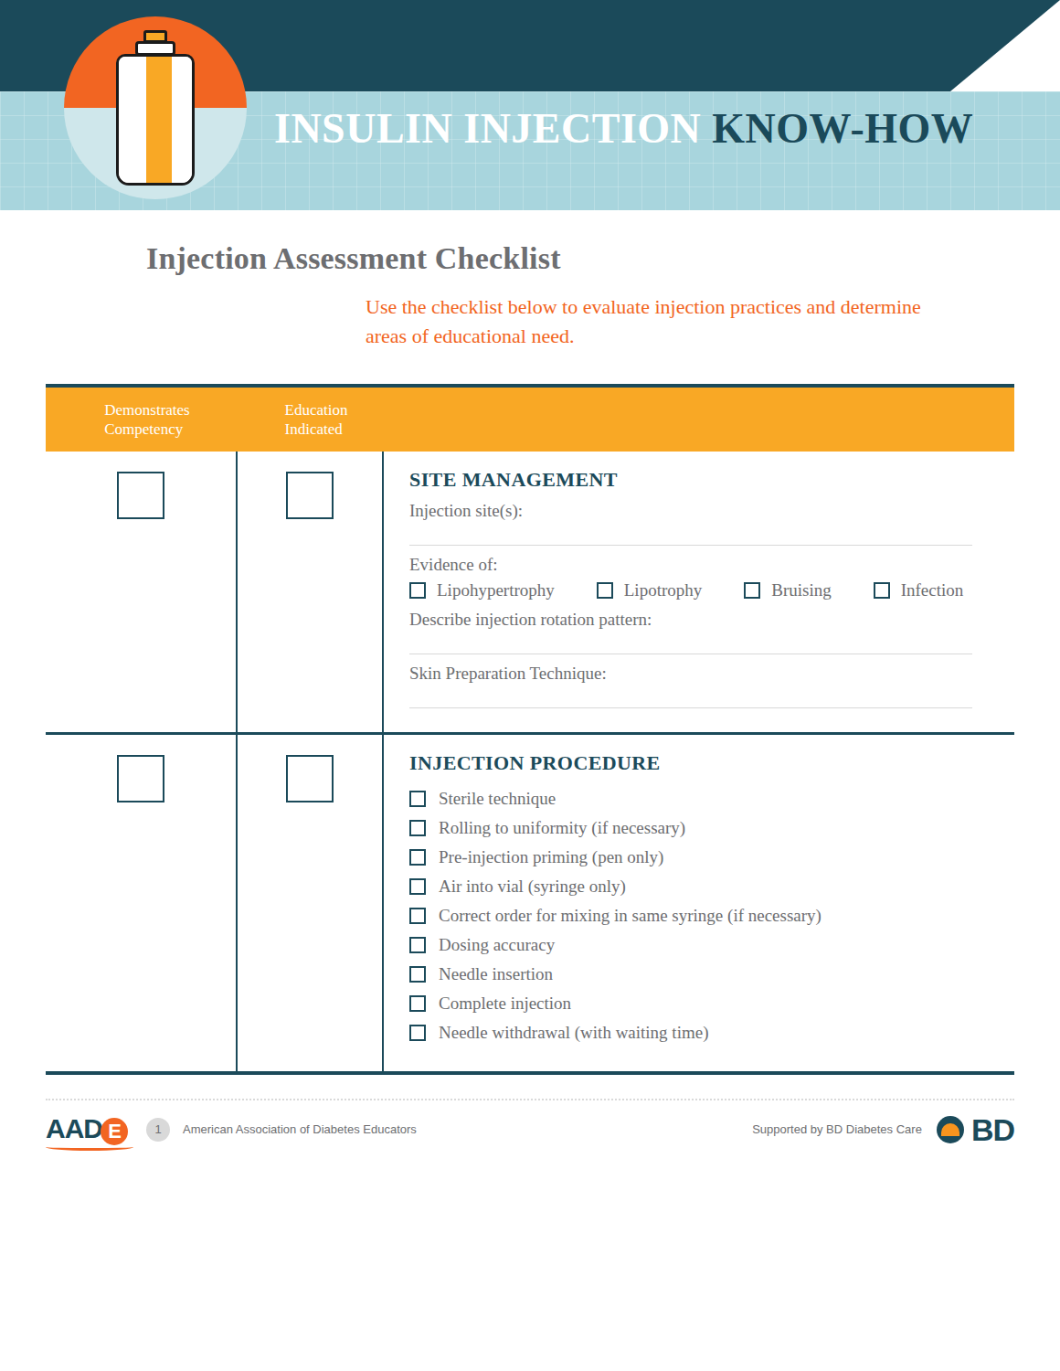INSULIN INJECTION KNOW-HOW
Injection Assessment Checklist
Use the checklist below to evaluate injection practices and determine areas of educational need.
Demonstrates
Competency
Education
Indicated
SITE MANAGEMENT
Injection site(s):
Evidence of:
Lipohypertrophy Lipotrophy Bruising Infection
Describe injection rotation pattern:
Skin Preparation Technique:
INJECTION PROCEDURE
Sterile technique
Rolling to uniformity (if necessary)
Pre-injection priming (pen only)
Air into vial (syringe only)
Correct order for mixing in same syringe (if necessary)
Dosing accuracy
Needle insertion
Complete injection
Needle withdrawal (with waiting time)
AADE
1
American Association of Diabetes Educators
Supported by BD Diabetes Care
BD